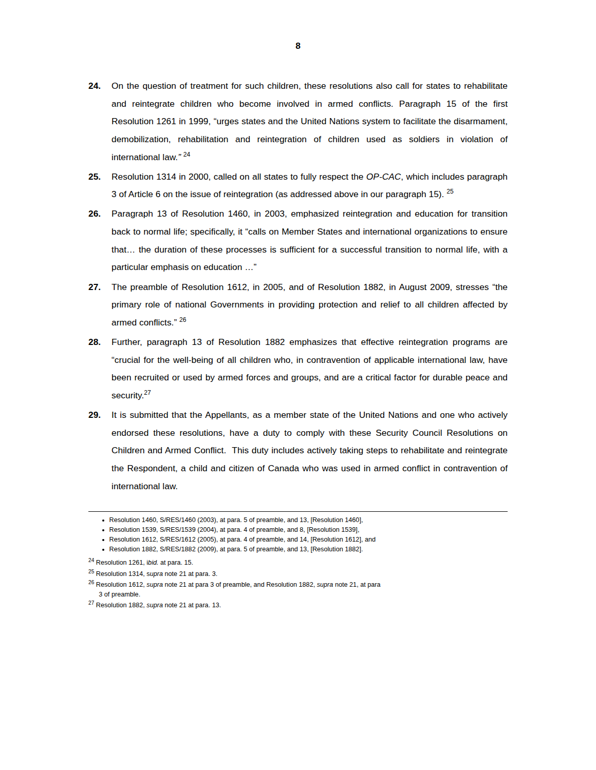8
24.
On the question of treatment for such children, these resolutions also call for states to rehabilitate and reintegrate children who become involved in armed conflicts. Paragraph 15 of the first Resolution 1261 in 1999, “urges states and the United Nations system to facilitate the disarmament, demobilization, rehabilitation and reintegration of children used as soldiers in violation of international law.” 24
25.
Resolution 1314 in 2000, called on all states to fully respect the OP-CAC, which includes paragraph 3 of Article 6 on the issue of reintegration (as addressed above in our paragraph 15). 25
26.
Paragraph 13 of Resolution 1460, in 2003, emphasized reintegration and education for transition back to normal life; specifically, it “calls on Member States and international organizations to ensure that… the duration of these processes is sufficient for a successful transition to normal life, with a particular emphasis on education …”
27.
The preamble of Resolution 1612, in 2005, and of Resolution 1882, in August 2009, stresses “the primary role of national Governments in providing protection and relief to all children affected by armed conflicts.” 26
28.
Further, paragraph 13 of Resolution 1882 emphasizes that effective reintegration programs are “crucial for the well-being of all children who, in contravention of applicable international law, have been recruited or used by armed forces and groups, and are a critical factor for durable peace and security.27
29.
It is submitted that the Appellants, as a member state of the United Nations and one who actively endorsed these resolutions, have a duty to comply with these Security Council Resolutions on Children and Armed Conflict. This duty includes actively taking steps to rehabilitate and reintegrate the Respondent, a child and citizen of Canada who was used in armed conflict in contravention of international law.
Resolution 1460, S/RES/1460 (2003), at para. 5 of preamble, and 13, [Resolution 1460],
Resolution 1539, S/RES/1539 (2004), at para. 4 of preamble, and 8, [Resolution 1539],
Resolution 1612, S/RES/1612 (2005), at para. 4 of preamble, and 14, [Resolution 1612], and
Resolution 1882, S/RES/1882 (2009), at para. 5 of preamble, and 13, [Resolution 1882].
24 Resolution 1261, ibid. at para. 15.
25 Resolution 1314, supra note 21 at para. 3.
26 Resolution 1612, supra note 21 at para 3 of preamble, and Resolution 1882, supra note 21, at para
3 of preamble.
27 Resolution 1882, supra note 21 at para. 13.